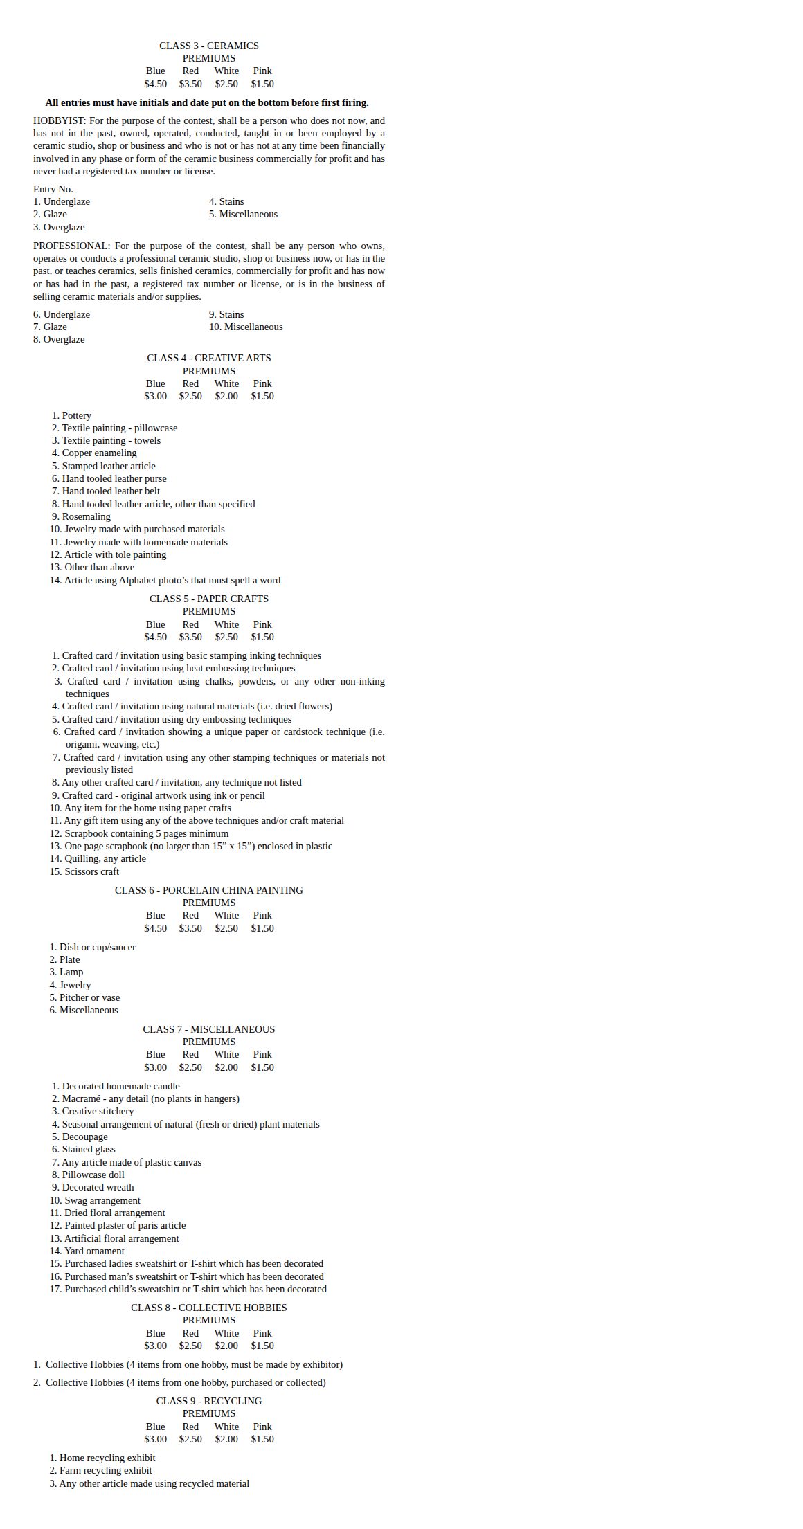Class 3 - Ceramics
Premiums
| Blue | Red | White | Pink |
| $4.50 | $3.50 | $2.50 | $1.50 |
All entries must have initials and date put on the bottom before first firing.
HOBBYIST: For the purpose of the contest, shall be a person who does not now, and has not in the past, owned, operated, conducted, taught in or been employed by a ceramic studio, shop or business and who is not or has not at any time been financially involved in any phase or form of the ceramic business commercially for profit and has never had a registered tax number or license.
Entry No.
| 1. Underglaze 2. Glaze 3. Overglaze | 4. Stains 5. Miscellaneous |
PROFESSIONAL: For the purpose of the contest, shall be any person who owns, operates or conducts a professional ceramic studio, shop or business now, or has in the past, or teaches ceramics, sells finished ceramics, commercially for profit and has now or has had in the past, a registered tax number or license, or is in the business of selling ceramic materials and/or supplies.
| 6. Underglaze 7. Glaze 8. Overglaze | 9. Stains 10. Miscellaneous |
Class 4 - Creative Arts
Premiums
| Blue | Red | White | Pink |
| $3.00 | $2.50 | $2.00 | $1.50 |
1. Pottery
2. Textile painting - pillowcase
3. Textile painting - towels
4. Copper enameling
5. Stamped leather article
6. Hand tooled leather purse
7. Hand tooled leather belt
8. Hand tooled leather article, other than specified
9. Rosemaling
10. Jewelry made with purchased materials
11. Jewelry made with homemade materials
12. Article with tole painting
13. Other than above
14. Article using Alphabet photo’s that must spell a word
Class 5 - Paper Crafts
Premiums
| Blue | Red | White | Pink |
| $4.50 | $3.50 | $2.50 | $1.50 |
1. Crafted card / invitation using basic stamping inking techniques
2. Crafted card / invitation using heat embossing techniques
3. Crafted card / invitation using chalks, powders, or any other non-inking techniques
4. Crafted card / invitation using natural materials (i.e. dried flowers)
5. Crafted card / invitation using dry embossing techniques
6. Crafted card / invitation showing a unique paper or cardstock technique (i.e. origami, weaving, etc.)
7. Crafted card / invitation using any other stamping techniques or materials not previously listed
8. Any other crafted card / invitation, any technique not listed
9. Crafted card - original artwork using ink or pencil
10. Any item for the home using paper crafts
11. Any gift item using any of the above techniques and/or craft material
12. Scrapbook containing 5 pages minimum
13. One page scrapbook (no larger than 15” x 15”) enclosed in plastic
14. Quilling, any article
15. Scissors craft
Class 6 - Porcelain China Painting
Premiums
| Blue | Red | White | Pink |
| $4.50 | $3.50 | $2.50 | $1.50 |
1. Dish or cup/saucer
2. Plate
3. Lamp
4. Jewelry
5. Pitcher or vase
6. Miscellaneous
Class 7 - Miscellaneous
Premiums
| Blue | Red | White | Pink |
| $3.00 | $2.50 | $2.00 | $1.50 |
1. Decorated homemade candle
2. Macramé - any detail (no plants in hangers)
3. Creative stitchery
4. Seasonal arrangement of natural (fresh or dried) plant materials
5. Decoupage
6. Stained glass
7. Any article made of plastic canvas
8. Pillowcase doll
9. Decorated wreath
10. Swag arrangement
11. Dried floral arrangement
12. Painted plaster of paris article
13. Artificial floral arrangement
14. Yard ornament
15. Purchased ladies sweatshirt or T-shirt which has been decorated
16. Purchased man’s sweatshirt or T-shirt which has been decorated
17. Purchased child’s sweatshirt or T-shirt which has been decorated
Class 8 - Collective Hobbies
Premiums
| Blue | Red | White | Pink |
| $3.00 | $2.50 | $2.00 | $1.50 |
1. Collective Hobbies (4 items from one hobby, must be made by exhibitor)
2. Collective Hobbies (4 items from one hobby, purchased or collected)
Class 9 - Recycling
Premiums
| Blue | Red | White | Pink |
| $3.00 | $2.50 | $2.00 | $1.50 |
1. Home recycling exhibit
2. Farm recycling exhibit
3. Any other article made using recycled material